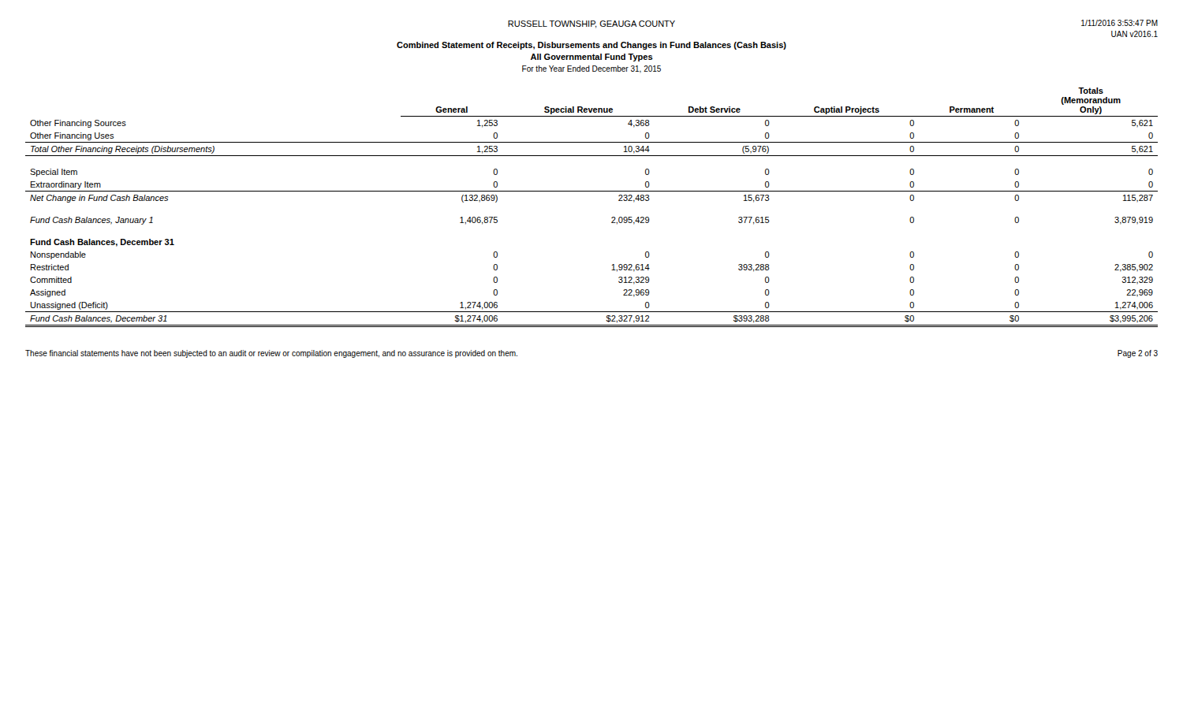1/11/2016 3:53:47 PM
UAN v2016.1
RUSSELL TOWNSHIP, GEAUGA COUNTY
Combined Statement of Receipts, Disbursements and Changes in Fund Balances (Cash Basis)
All Governmental Fund Types
For the Year Ended December 31, 2015
| | General | Special Revenue | Debt Service | Captial Projects | Permanent | Totals (Memorandum Only) |
| --- | --- | --- | --- | --- | --- | --- |
| Other Financing Sources | 1,253 | 4,368 | 0 | 0 | 0 | 5,621 |
| Other Financing Uses | 0 | 0 | 0 | 0 | 0 | 0 |
| Total Other Financing Receipts (Disbursements) | 1,253 | 10,344 | (5,976) | 0 | 0 | 5,621 |
| Special Item | 0 | 0 | 0 | 0 | 0 | 0 |
| Extraordinary Item | 0 | 0 | 0 | 0 | 0 | 0 |
| Net Change in Fund Cash Balances | (132,869) | 232,483 | 15,673 | 0 | 0 | 115,287 |
| Fund Cash Balances, January 1 | 1,406,875 | 2,095,429 | 377,615 | 0 | 0 | 3,879,919 |
| Fund Cash Balances, December 31 | | | | | | |
| Nonspendable | 0 | 0 | 0 | 0 | 0 | 0 |
| Restricted | 0 | 1,992,614 | 393,288 | 0 | 0 | 2,385,902 |
| Committed | 0 | 312,329 | 0 | 0 | 0 | 312,329 |
| Assigned | 0 | 22,969 | 0 | 0 | 0 | 22,969 |
| Unassigned (Deficit) | 1,274,006 | 0 | 0 | 0 | 0 | 1,274,006 |
| Fund Cash Balances, December 31 | $1,274,006 | $2,327,912 | $393,288 | $0 | $0 | $3,995,206 |
These financial statements have not been subjected to an audit or review or compilation engagement, and no assurance is provided on them. Page 2 of 3